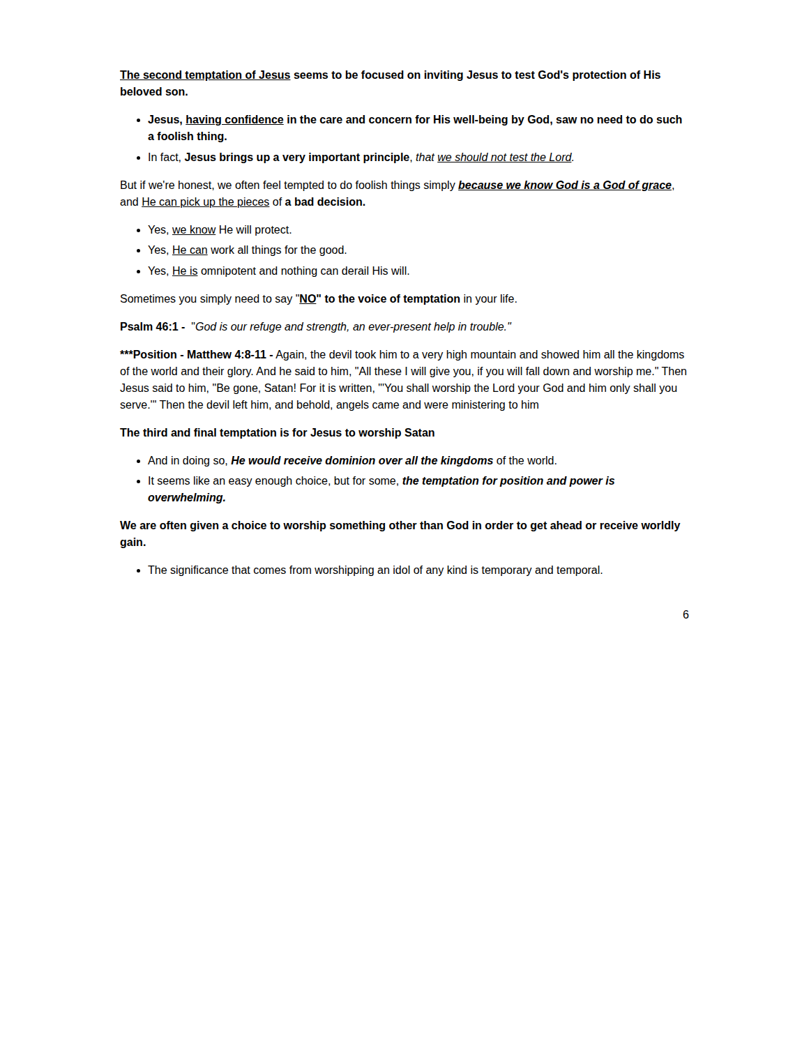The second temptation of Jesus seems to be focused on inviting Jesus to test God's protection of His beloved son.
Jesus, having confidence in the care and concern for His well-being by God, saw no need to do such a foolish thing.
In fact, Jesus brings up a very important principle, that we should not test the Lord.
But if we're honest, we often feel tempted to do foolish things simply because we know God is a God of grace, and He can pick up the pieces of a bad decision.
Yes, we know He will protect.
Yes, He can work all things for the good.
Yes, He is omnipotent and nothing can derail His will.
Sometimes you simply need to say "NO" to the voice of temptation in your life.
Psalm 46:1 - "God is our refuge and strength, an ever-present help in trouble."
***Position - Matthew 4:8-11 - Again, the devil took him to a very high mountain and showed him all the kingdoms of the world and their glory. And he said to him, "All these I will give you, if you will fall down and worship me." Then Jesus said to him, "Be gone, Satan! For it is written, "'You shall worship the Lord your God and him only shall you serve.'" Then the devil left him, and behold, angels came and were ministering to him
The third and final temptation is for Jesus to worship Satan
And in doing so, He would receive dominion over all the kingdoms of the world.
It seems like an easy enough choice, but for some, the temptation for position and power is overwhelming.
We are often given a choice to worship something other than God in order to get ahead or receive worldly gain.
The significance that comes from worshipping an idol of any kind is temporary and temporal.
6